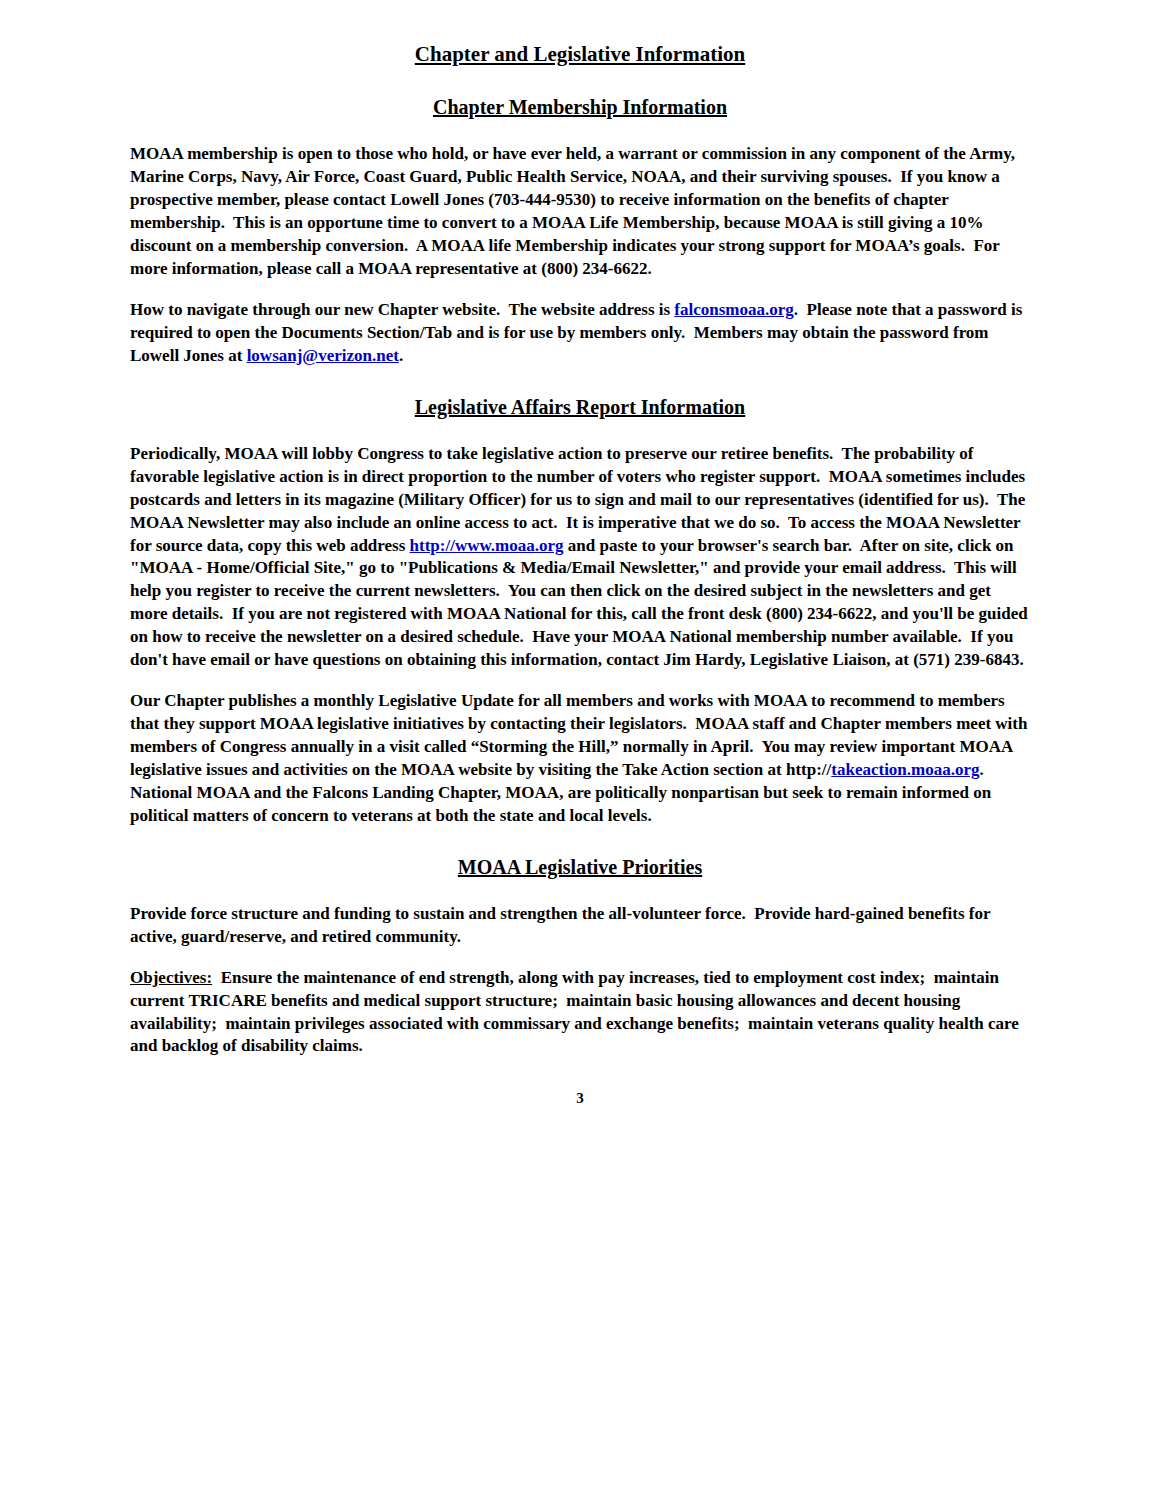Chapter and Legislative Information
Chapter Membership Information
MOAA membership is open to those who hold, or have ever held, a warrant or commission in any component of the Army, Marine Corps, Navy, Air Force, Coast Guard, Public Health Service, NOAA, and their surviving spouses. If you know a prospective member, please contact Lowell Jones (703-444-9530) to receive information on the benefits of chapter membership. This is an opportune time to convert to a MOAA Life Membership, because MOAA is still giving a 10% discount on a membership conversion. A MOAA life Membership indicates your strong support for MOAA’s goals. For more information, please call a MOAA representative at (800) 234-6622.
How to navigate through our new Chapter website. The website address is falconsmoaa.org. Please note that a password is required to open the Documents Section/Tab and is for use by members only. Members may obtain the password from Lowell Jones at lowsanj@verizon.net.
Legislative Affairs Report Information
Periodically, MOAA will lobby Congress to take legislative action to preserve our retiree benefits. The probability of favorable legislative action is in direct proportion to the number of voters who register support. MOAA sometimes includes postcards and letters in its magazine (Military Officer) for us to sign and mail to our representatives (identified for us). The MOAA Newsletter may also include an online access to act. It is imperative that we do so. To access the MOAA Newsletter for source data, copy this web address http://www.moaa.org and paste to your browser's search bar. After on site, click on "MOAA - Home/Official Site," go to "Publications & Media/Email Newsletter," and provide your email address. This will help you register to receive the current newsletters. You can then click on the desired subject in the newsletters and get more details. If you are not registered with MOAA National for this, call the front desk (800) 234-6622, and you'll be guided on how to receive the newsletter on a desired schedule. Have your MOAA National membership number available. If you don't have email or have questions on obtaining this information, contact Jim Hardy, Legislative Liaison, at (571) 239-6843.
Our Chapter publishes a monthly Legislative Update for all members and works with MOAA to recommend to members that they support MOAA legislative initiatives by contacting their legislators. MOAA staff and Chapter members meet with members of Congress annually in a visit called “Storming the Hill,” normally in April. You may review important MOAA legislative issues and activities on the MOAA website by visiting the Take Action section at http://takeaction.moaa.org. National MOAA and the Falcons Landing Chapter, MOAA, are politically nonpartisan but seek to remain informed on political matters of concern to veterans at both the state and local levels.
MOAA Legislative Priorities
Provide force structure and funding to sustain and strengthen the all-volunteer force. Provide hard-gained benefits for active, guard/reserve, and retired community.
Objectives: Ensure the maintenance of end strength, along with pay increases, tied to employment cost index; maintain current TRICARE benefits and medical support structure; maintain basic housing allowances and decent housing availability; maintain privileges associated with commissary and exchange benefits; maintain veterans quality health care and backlog of disability claims.
3